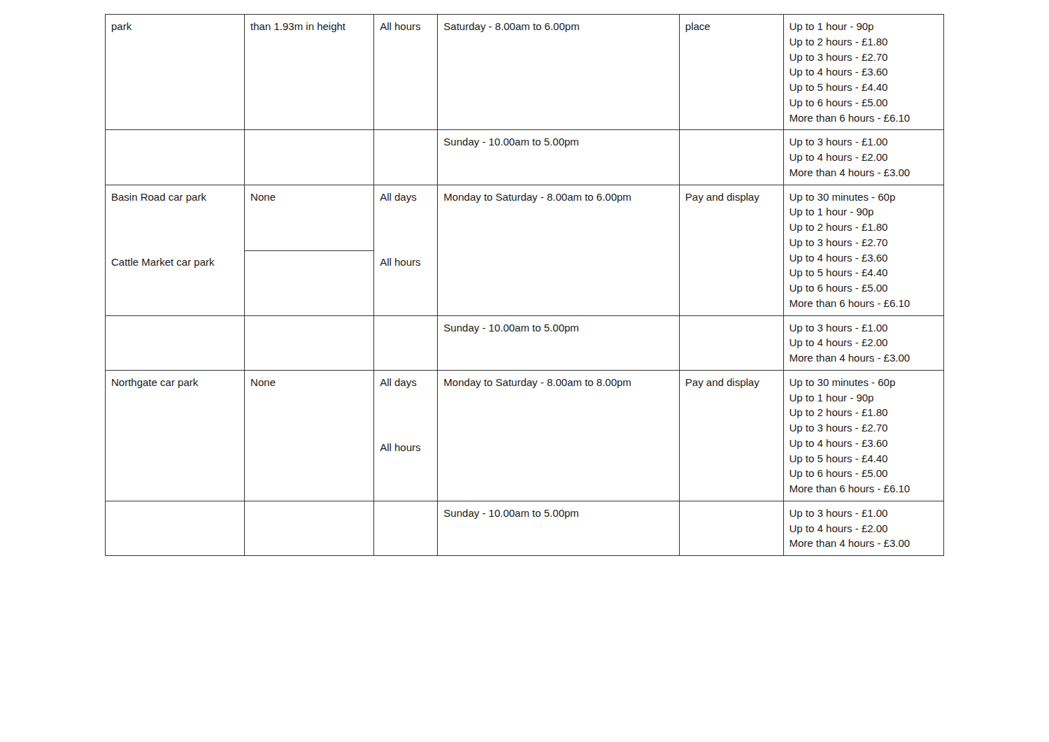| park | than 1.93m in height | All hours | Saturday - 8.00am to 6.00pm | place | Up to 1 hour - 90p Up to 2 hours - £1.80 Up to 3 hours - £2.70 Up to 4 hours - £3.60 Up to 5 hours - £4.40 Up to 6 hours - £5.00 More than 6 hours - £6.10 |
| | | | Sunday - 10.00am to 5.00pm | | Up to 3 hours - £1.00 Up to 4 hours - £2.00 More than 4 hours - £3.00 |
| Basin Road car park | None | All days | Monday to Saturday - 8.00am to 6.00pm | Pay and display | Up to 30 minutes - 60p Up to 1 hour - 90p Up to 2 hours - £1.80 Up to 3 hours - £2.70 Up to 4 hours - £3.60 Up to 5 hours - £4.40 Up to 6 hours - £5.00 More than 6 hours - £6.10 |
| Cattle Market car park | | All hours |
| | | | Sunday - 10.00am to 5.00pm | | Up to 3 hours - £1.00 Up to 4 hours - £2.00 More than 4 hours - £3.00 |
| Northgate car park | None | All days | Monday to Saturday - 8.00am to 8.00pm | Pay and display | Up to 30 minutes - 60p Up to 1 hour - 90p Up to 2 hours - £1.80 Up to 3 hours - £2.70 Up to 4 hours - £3.60 Up to 5 hours - £4.40 Up to 6 hours - £5.00 More than 6 hours - £6.10 |
| All hours |
| | | | Sunday - 10.00am to 5.00pm | | Up to 3 hours - £1.00 Up to 4 hours - £2.00 More than 4 hours - £3.00 |